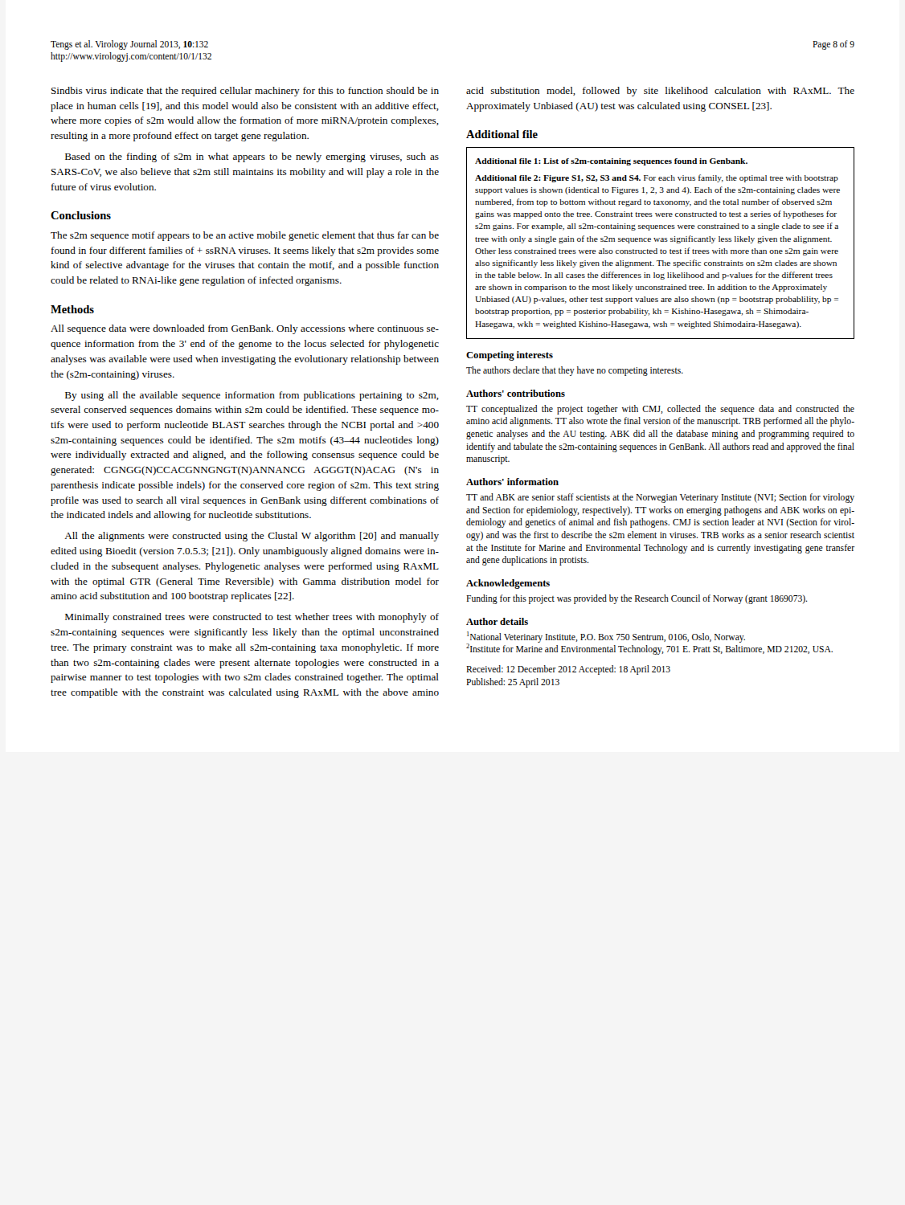Tengs et al. Virology Journal 2013, 10:132
http://www.virologyj.com/content/10/1/132
Page 8 of 9
Sindbis virus indicate that the required cellular machinery for this to function should be in place in human cells [19], and this model would also be consistent with an additive effect, where more copies of s2m would allow the formation of more miRNA/protein complexes, resulting in a more profound effect on target gene regulation.
Based on the finding of s2m in what appears to be newly emerging viruses, such as SARS-CoV, we also believe that s2m still maintains its mobility and will play a role in the future of virus evolution.
Conclusions
The s2m sequence motif appears to be an active mobile genetic element that thus far can be found in four different families of + ssRNA viruses. It seems likely that s2m provides some kind of selective advantage for the viruses that contain the motif, and a possible function could be related to RNAi-like gene regulation of infected organisms.
Methods
All sequence data were downloaded from GenBank. Only accessions where continuous sequence information from the 3' end of the genome to the locus selected for phylogenetic analyses was available were used when investigating the evolutionary relationship between the (s2m-containing) viruses.
By using all the available sequence information from publications pertaining to s2m, several conserved sequences domains within s2m could be identified. These sequence motifs were used to perform nucleotide BLAST searches through the NCBI portal and >400 s2m-containing sequences could be identified. The s2m motifs (43–44 nucleotides long) were individually extracted and aligned, and the following consensus sequence could be generated: CGNGG(N)CCACGNNGNGT(N)ANNANCG AGGGT(N)ACAG (N's in parenthesis indicate possible indels) for the conserved core region of s2m. This text string profile was used to search all viral sequences in GenBank using different combinations of the indicated indels and allowing for nucleotide substitutions.
All the alignments were constructed using the Clustal W algorithm [20] and manually edited using Bioedit (version 7.0.5.3; [21]). Only unambiguously aligned domains were included in the subsequent analyses. Phylogenetic analyses were performed using RAxML with the optimal GTR (General Time Reversible) with Gamma distribution model for amino acid substitution and 100 bootstrap replicates [22].
Minimally constrained trees were constructed to test whether trees with monophyly of s2m-containing sequences were significantly less likely than the optimal unconstrained tree. The primary constraint was to make all s2m-containing taxa monophyletic. If more than two s2m-containing clades were present alternate topologies were constructed in a pairwise manner to test topologies with two s2m clades constrained together. The optimal tree compatible with the constraint was calculated using RAxML with the above amino acid substitution model, followed by site likelihood calculation with RAxML. The Approximately Unbiased (AU) test was calculated using CONSEL [23].
Additional file
Additional file 1: List of s2m-containing sequences found in Genbank.
Additional file 2: Figure S1, S2, S3 and S4. For each virus family, the optimal tree with bootstrap support values is shown (identical to Figures 1, 2, 3 and 4). Each of the s2m-containing clades were numbered, from top to bottom without regard to taxonomy, and the total number of observed s2m gains was mapped onto the tree. Constraint trees were constructed to test a series of hypotheses for s2m gains. For example, all s2m-containing sequences were constrained to a single clade to see if a tree with only a single gain of the s2m sequence was significantly less likely given the alignment. Other less constrained trees were also constructed to test if trees with more than one s2m gain were also significantly less likely given the alignment. The specific constraints on s2m clades are shown in the table below. In all cases the differences in log likelihood and p-values for the different trees are shown in comparison to the most likely unconstrained tree. In addition to the Approximately Unbiased (AU) p-values, other test support values are also shown (np = bootstrap probablility, bp = bootstrap proportion, pp = posterior probability, kh = Kishino-Hasegawa, sh = Shimodaira-Hasegawa, wkh = weighted Kishino-Hasegawa, wsh = weighted Shimodaira-Hasegawa).
Competing interests
The authors declare that they have no competing interests.
Authors' contributions
TT conceptualized the project together with CMJ, collected the sequence data and constructed the amino acid alignments. TT also wrote the final version of the manuscript. TRB performed all the phylogenetic analyses and the AU testing. ABK did all the database mining and programming required to identify and tabulate the s2m-containing sequences in GenBank. All authors read and approved the final manuscript.
Authors' information
TT and ABK are senior staff scientists at the Norwegian Veterinary Institute (NVI; Section for virology and Section for epidemiology, respectively). TT works on emerging pathogens and ABK works on epidemiology and genetics of animal and fish pathogens. CMJ is section leader at NVI (Section for virology) and was the first to describe the s2m element in viruses. TRB works as a senior research scientist at the Institute for Marine and Environmental Technology and is currently investigating gene transfer and gene duplications in protists.
Acknowledgements
Funding for this project was provided by the Research Council of Norway (grant 1869073).
Author details
1National Veterinary Institute, P.O. Box 750 Sentrum, 0106, Oslo, Norway.
2Institute for Marine and Environmental Technology, 701 E. Pratt St, Baltimore, MD 21202, USA.
Received: 12 December 2012 Accepted: 18 April 2013
Published: 25 April 2013